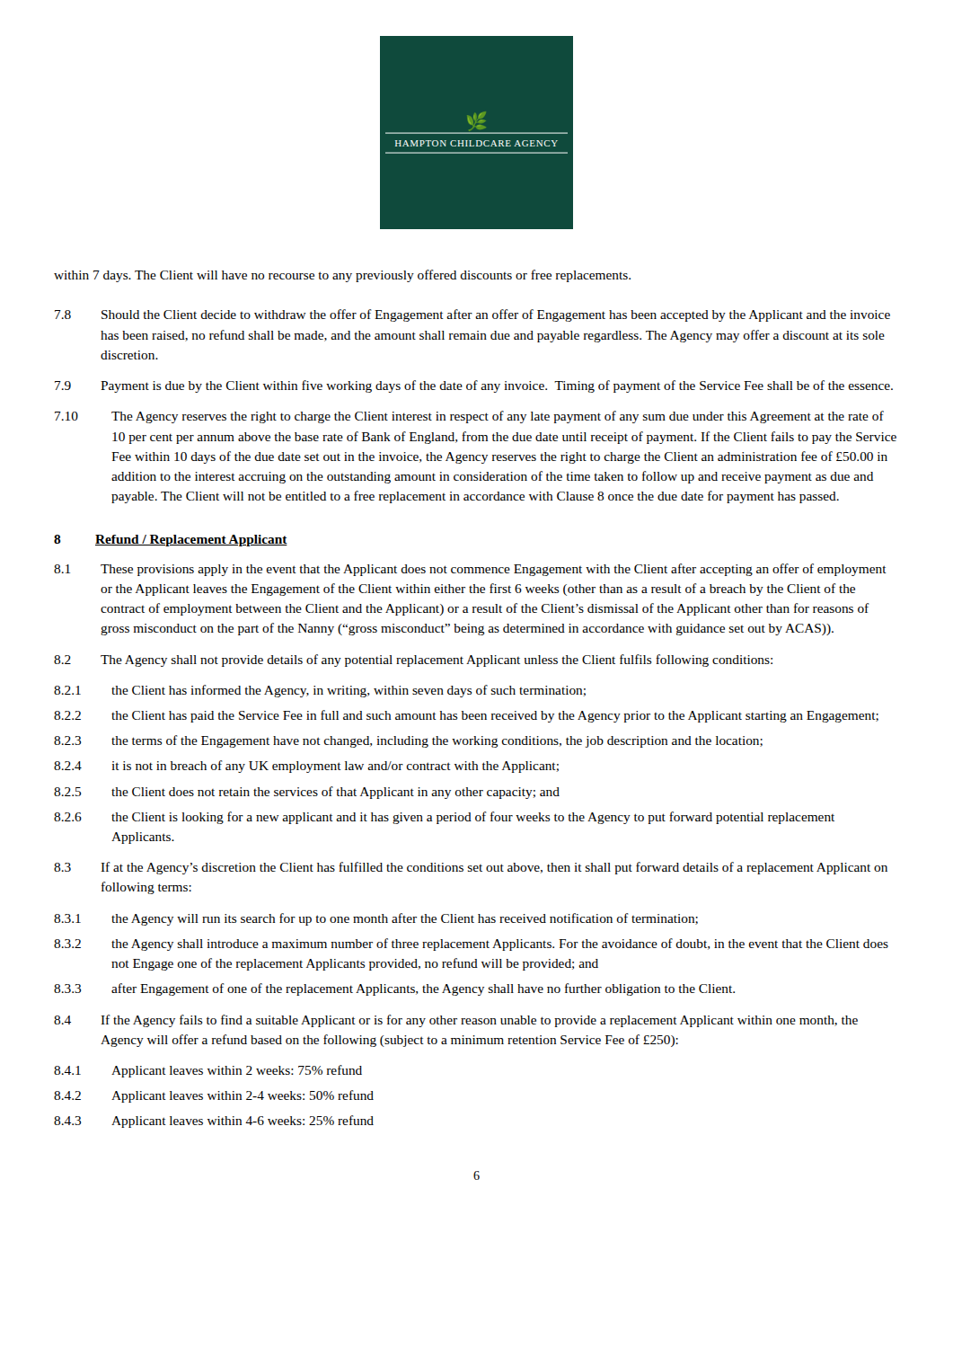🌿 Hampton Childcare Agency
within 7 days. The Client will have no recourse to any previously offered discounts or free replacements.
7.8
Should the Client decide to withdraw the offer of Engagement after an offer of Engagement has been accepted by the Applicant and the invoice has been raised, no refund shall be made, and the amount shall remain due and payable regardless. The Agency may offer a discount at its sole discretion.
7.9
Payment is due by the Client within five working days of the date of any invoice. Timing of payment of the Service Fee shall be of the essence.
7.10
The Agency reserves the right to charge the Client interest in respect of any late payment of any sum due under this Agreement at the rate of 10 per cent per annum above the base rate of Bank of England, from the due date until receipt of payment. If the Client fails to pay the Service Fee within 10 days of the due date set out in the invoice, the Agency reserves the right to charge the Client an administration fee of £50.00 in addition to the interest accruing on the outstanding amount in consideration of the time taken to follow up and receive payment as due and payable. The Client will not be entitled to a free replacement in accordance with Clause 8 once the due date for payment has passed.
8 Refund / Replacement Applicant
8.1
These provisions apply in the event that the Applicant does not commence Engagement with the Client after accepting an offer of employment or the Applicant leaves the Engagement of the Client within either the first 6 weeks (other than as a result of a breach by the Client of the contract of employment between the Client and the Applicant) or a result of the Client’s dismissal of the Applicant other than for reasons of gross misconduct on the part of the Nanny (“gross misconduct” being as determined in accordance with guidance set out by ACAS)).
8.2
The Agency shall not provide details of any potential replacement Applicant unless the Client fulfils following conditions:
8.2.1
the Client has informed the Agency, in writing, within seven days of such termination;
8.2.2
the Client has paid the Service Fee in full and such amount has been received by the Agency prior to the Applicant starting an Engagement;
8.2.3
the terms of the Engagement have not changed, including the working conditions, the job description and the location;
8.2.4
it is not in breach of any UK employment law and/or contract with the Applicant;
8.2.5
the Client does not retain the services of that Applicant in any other capacity; and
8.2.6
the Client is looking for a new applicant and it has given a period of four weeks to the Agency to put forward potential replacement Applicants.
8.3
If at the Agency’s discretion the Client has fulfilled the conditions set out above, then it shall put forward details of a replacement Applicant on following terms:
8.3.1
the Agency will run its search for up to one month after the Client has received notification of termination;
8.3.2
the Agency shall introduce a maximum number of three replacement Applicants. For the avoidance of doubt, in the event that the Client does not Engage one of the replacement Applicants provided, no refund will be provided; and
8.3.3
after Engagement of one of the replacement Applicants, the Agency shall have no further obligation to the Client.
8.4
If the Agency fails to find a suitable Applicant or is for any other reason unable to provide a replacement Applicant within one month, the Agency will offer a refund based on the following (subject to a minimum retention Service Fee of £250):
8.4.1
Applicant leaves within 2 weeks: 75% refund
8.4.2
Applicant leaves within 2-4 weeks: 50% refund
8.4.3
Applicant leaves within 4-6 weeks: 25% refund
6